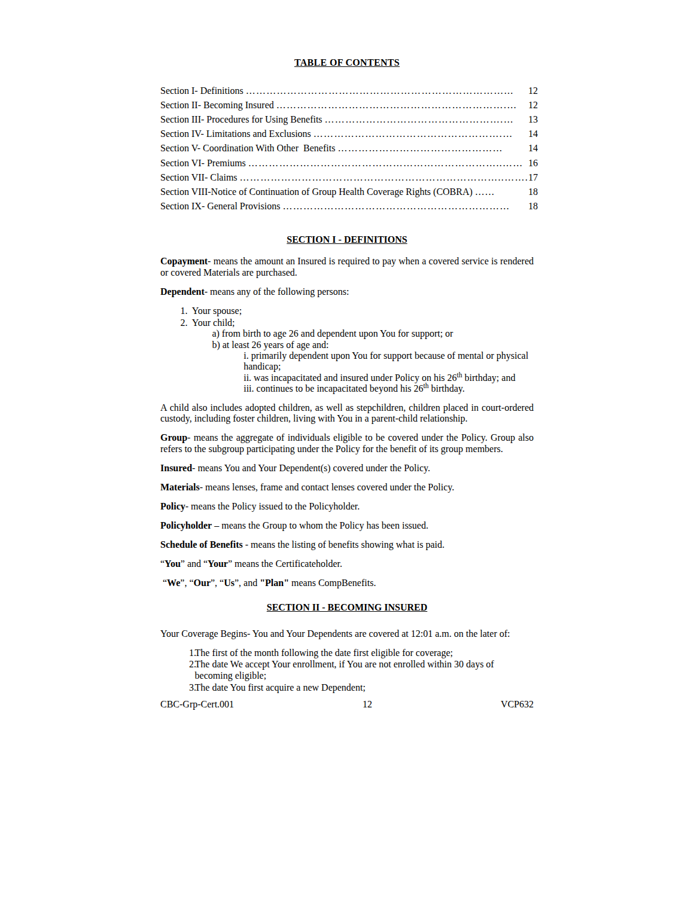TABLE OF CONTENTS
| Section I- Definitions …………………………………………………………………... | 12 |
| Section II- Becoming Insured ………………………………………………………….… | 12 |
| Section III- Procedures for Using Benefits …………………………………………….… | 13 |
| Section IV- Limitations and Exclusions ……………………………………………….… | 14 |
| Section V- Coordination With Other Benefits ………………………………………… | 14 |
| Section VI- Premiums ………………………………………………………………..…… | 16 |
| Section VII- Claims …………………………………………………………………..……. | 17 |
| Section VIII-Notice of Continuation of Group Health Coverage Rights (COBRA) …... | 18 |
| Section IX- General Provisions ………………………………………………………… | 18 |
SECTION I - DEFINITIONS
Copayment- means the amount an Insured is required to pay when a covered service is rendered or covered Materials are purchased.
Dependent- means any of the following persons:
1. Your spouse;
2. Your child;
a) from birth to age 26 and dependent upon You for support; or
b) at least 26 years of age and:
i. primarily dependent upon You for support because of mental or physical handicap;
ii. was incapacitated and insured under Policy on his 26th birthday; and
iii. continues to be incapacitated beyond his 26th birthday.
A child also includes adopted children, as well as stepchildren, children placed in court-ordered custody, including foster children, living with You in a parent-child relationship.
Group- means the aggregate of individuals eligible to be covered under the Policy. Group also refers to the subgroup participating under the Policy for the benefit of its group members.
Insured- means You and Your Dependent(s) covered under the Policy.
Materials- means lenses, frame and contact lenses covered under the Policy.
Policy- means the Policy issued to the Policyholder.
Policyholder – means the Group to whom the Policy has been issued.
Schedule of Benefits - means the listing of benefits showing what is paid.
“You” and “Your” means the Certificateholder.
“We”, “Our”, “Us”, and "Plan" means CompBenefits.
SECTION II - BECOMING INSURED
Your Coverage Begins- You and Your Dependents are covered at 12:01 a.m. on the later of:
1. The first of the month following the date first eligible for coverage;
2. The date We accept Your enrollment, if You are not enrolled within 30 days of becoming eligible;
3. The date You first acquire a new Dependent;
CBC-Grp-Cert.001
12
VCP632